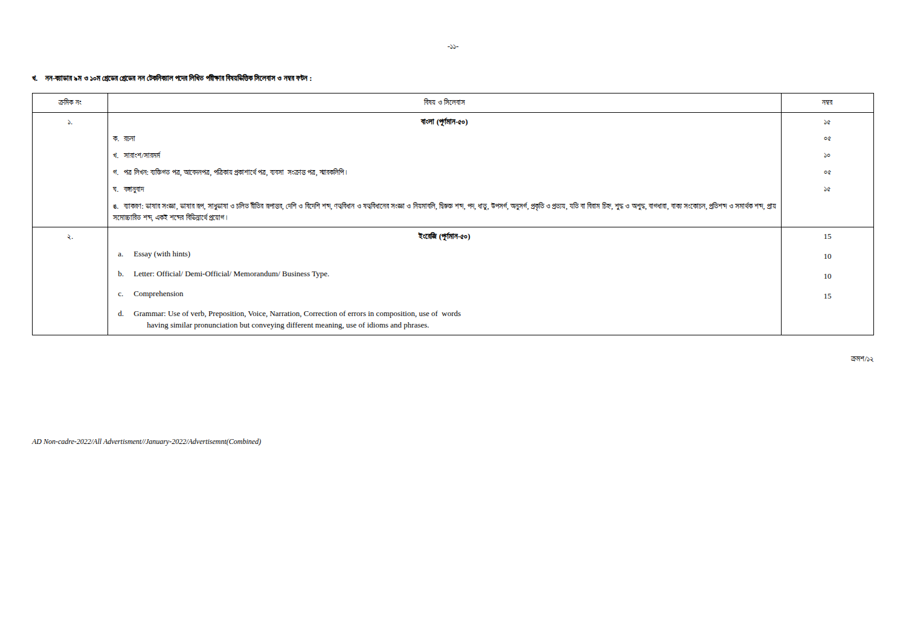-১১-
খ. নন-ক্যাডার ৯ম ও ১০ম গ্রেডের গ্রেডের নন টেকনিক্যাল পদের লিখিত পরীক্ষার বিষয়ভিত্তিক সিলেবাস ও নম্বর বণ্টন :
| ক্রমিক নং | বিষয় ও সিলেবাস | নম্বর |
| --- | --- | --- |
| ১. | বাংলা (পূর্ণমান-৫০) ক. রচনা খ. সারাংশ/সারমর্ম গ. পত্র লিখন: ব্যক্তিগত পত্র, আবেদনপত্র, পত্রিকায় প্রকাশার্থে পত্র, ব্যবসা সংক্রান্ত পত্র, স্মারকলিপি। ঘ. বঙ্গানুবাদ ঙ. ব্যাকরণ: ভাষার সংজ্ঞা, ভাষার রূপ, সাধুভাষা ও চলিত রীতির রূপান্তর, দেশি ও বিদেশি শব্দ, ণত্ববিধান ও ষত্ববিধানের সংজ্ঞা ও নিয়মাবলি, দ্বিরুক্ত শব্দ, পদ, ধাতু, উপসর্গ, অনুসর্গ, প্রকৃতি ও প্রত্যয়, যতি বা বিরাম চিহ্ন, শুদ্ধ ও অশুদ্ধ, বাগধারা, বাক্য সংকোচন, প্রতিশব্দ ও সমার্থক শব্দ, প্রায় সমোচ্চারিত শব্দ, একই শব্দের বিভিন্নার্থে প্রয়োগ। | ১৫ ০৫ ১০ ০৫ ১৫ |
| ২. | ইংরেজি (পূর্ণমান-৫০) a. Essay (with hints) b. Letter: Official/ Demi-Official/ Memorandum/ Business Type. c. Comprehension d. Grammar: Use of verb, Preposition, Voice, Narration, Correction of errors in composition, use of words having similar pronunciation but conveying different meaning, use of idioms and phrases. | 15 10 10 15 |
ক্রমশ/১২
AD Non-cadre-2022/All Advertisment//January-2022/Advertisemnt(Combined)